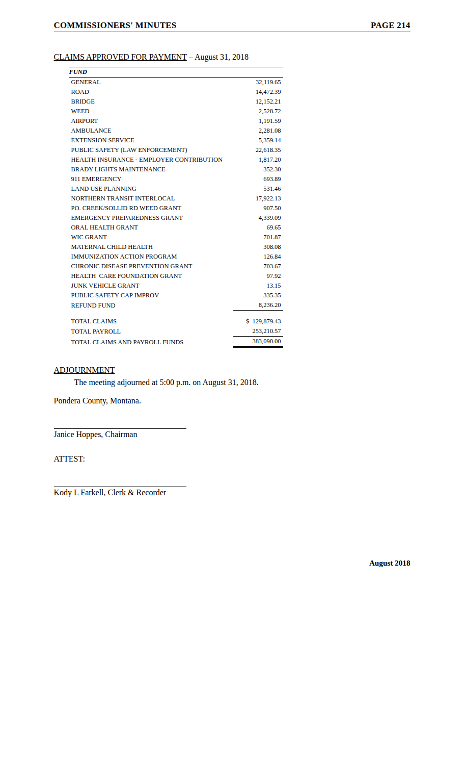COMMISSIONERS' MINUTES PAGE 214
CLAIMS APPROVED FOR PAYMENT – August 31, 2018
FUND
| GENERAL | 32,119.65 |
| ROAD | 14,472.39 |
| BRIDGE | 12,152.21 |
| WEED | 2,528.72 |
| AIRPORT | 1,191.59 |
| AMBULANCE | 2,281.08 |
| EXTENSION SERVICE | 5,359.14 |
| PUBLIC SAFETY (LAW ENFORCEMENT) | 22,618.35 |
| HEALTH INSURANCE - EMPLOYER CONTRIBUTION | 1,817.20 |
| BRADY LIGHTS MAINTENANCE | 352.30 |
| 911 EMERGENCY | 693.89 |
| LAND USE PLANNING | 531.46 |
| NORTHERN TRANSIT INTERLOCAL | 17,922.13 |
| PO. CREEK/SOLLID RD WEED GRANT | 907.50 |
| EMERGENCY PREPAREDNESS GRANT | 4,339.09 |
| ORAL HEALTH GRANT | 69.65 |
| WIC GRANT | 701.87 |
| MATERNAL CHILD HEALTH | 308.08 |
| IMMUNIZATION ACTION PROGRAM | 126.84 |
| CHRONIC DISEASE PREVENTION GRANT | 703.67 |
| HEALTH CARE FOUNDATION GRANT | 97.92 |
| JUNK VEHICLE GRANT | 13.15 |
| PUBLIC SAFETY CAP IMPROV | 335.35 |
| REFUND FUND | 8,236.20 |
| TOTAL CLAIMS | $ 129,879.43 |
| TOTAL PAYROLL | 253,210.57 |
| TOTAL CLAIMS AND PAYROLL FUNDS | 383,090.00 |
ADJOURNMENT
The meeting adjourned at 5:00 p.m. on August 31, 2018.
Pondera County, Montana.
Janice Hoppes, Chairman
ATTEST:
Kody L Farkell, Clerk & Recorder
August 2018